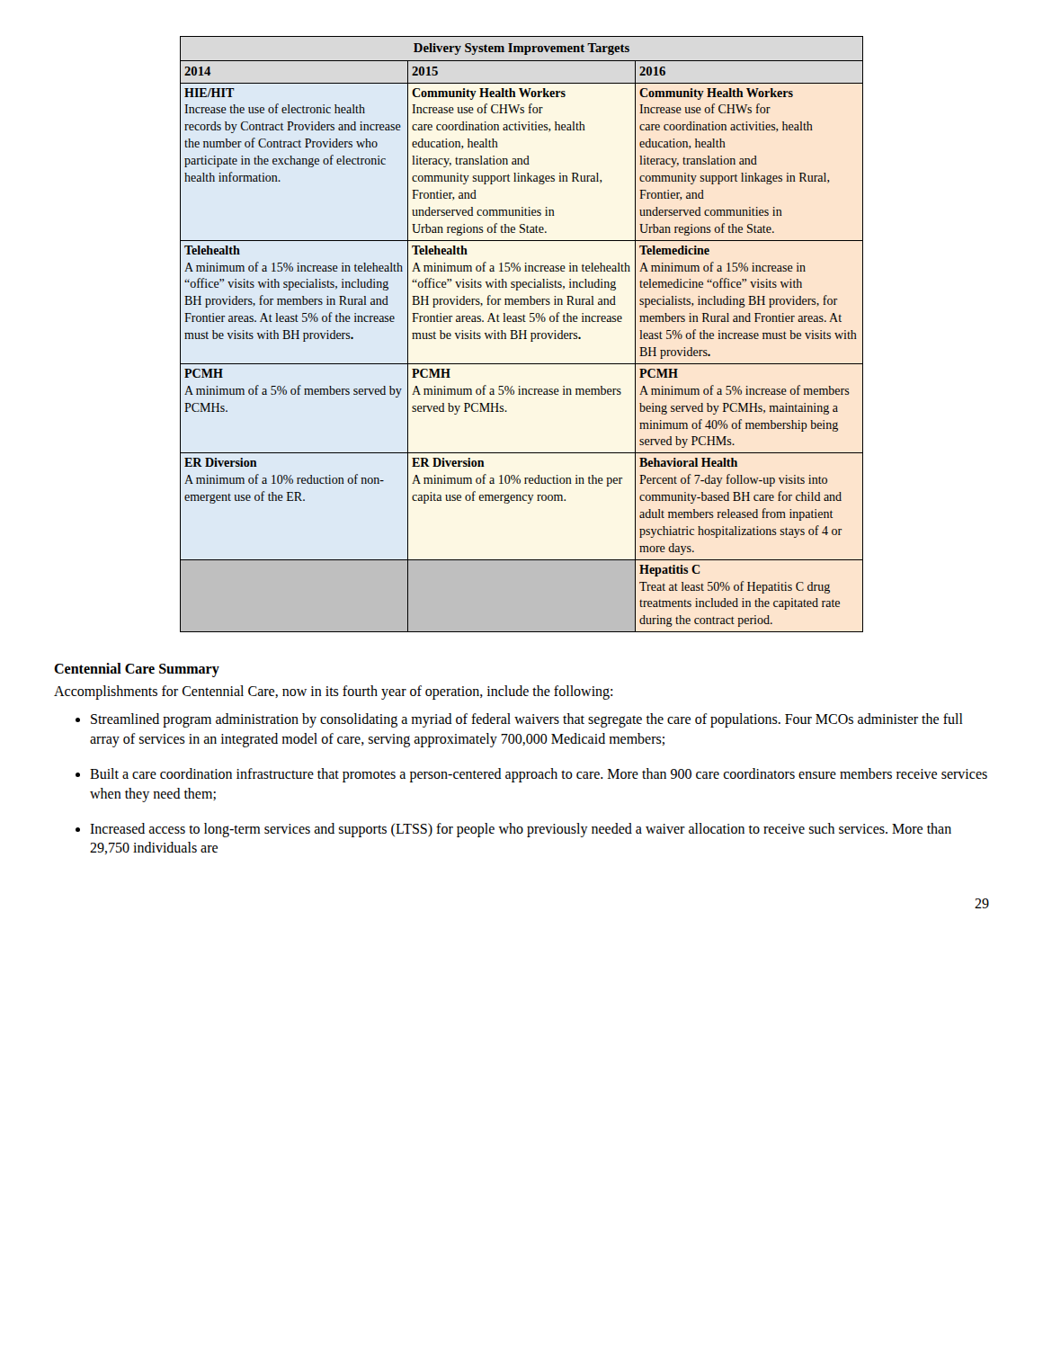| Delivery System Improvement Targets |
| --- |
| 2014 | 2015 | 2016 |
| HIE/HIT Increase the use of electronic health records by Contract Providers and increase the number of Contract Providers who participate in the exchange of electronic health information. | Community Health Workers Increase use of CHWs for care coordination activities, health education, health literacy, translation and community support linkages in Rural, Frontier, and underserved communities in Urban regions of the State. | Community Health Workers Increase use of CHWs for care coordination activities, health education, health literacy, translation and community support linkages in Rural, Frontier, and underserved communities in Urban regions of the State. |
| Telehealth A minimum of a 15% increase in telehealth “office” visits with specialists, including BH providers, for members in Rural and Frontier areas. At least 5% of the increase must be visits with BH providers . | Telehealth A minimum of a 15% increase in telehealth “office” visits with specialists, including BH providers, for members in Rural and Frontier areas. At least 5% of the increase must be visits with BH providers . | Telemedicine A minimum of a 15% increase in telemedicine “office” visits with specialists, including BH providers, for members in Rural and Frontier areas. At least 5% of the increase must be visits with BH providers . |
| PCMH A minimum of a 5% of members served by PCMHs. | PCMH A minimum of a 5% increase in members served by PCMHs. | PCMH A minimum of a 5% increase of members being served by PCMHs, maintaining a minimum of 40% of membership being served by PCHMs. |
| ER Diversion A minimum of a 10% reduction of non-emergent use of the ER. | ER Diversion A minimum of a 10% reduction in the per capita use of emergency room. | Behavioral Health Percent of 7-day follow-up visits into community-based BH care for child and adult members released from inpatient psychiatric hospitalizations stays of 4 or more days. |
| | | Hepatitis C Treat at least 50% of Hepatitis C drug treatments included in the capitated rate during the contract period. |
Centennial Care Summary
Accomplishments for Centennial Care, now in its fourth year of operation, include the following:
Streamlined program administration by consolidating a myriad of federal waivers that segregate the care of populations. Four MCOs administer the full array of services in an integrated model of care, serving approximately 700,000 Medicaid members;
Built a care coordination infrastructure that promotes a person-centered approach to care. More than 900 care coordinators ensure members receive services when they need them;
Increased access to long-term services and supports (LTSS) for people who previously needed a waiver allocation to receive such services. More than 29,750 individuals are
29